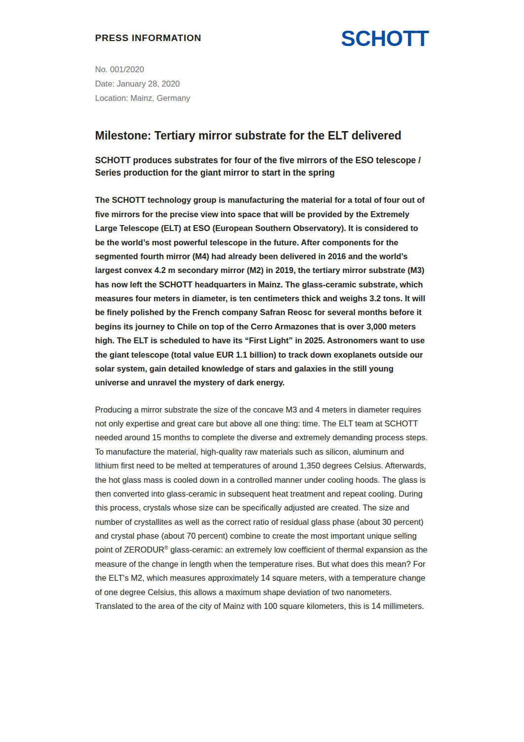PRESS INFORMATION
SCHOTT
No. 001/2020
Date: January 28, 2020
Location: Mainz, Germany
Milestone: Tertiary mirror substrate for the ELT delivered
SCHOTT produces substrates for four of the five mirrors of the ESO telescope / Series production for the giant mirror to start in the spring
The SCHOTT technology group is manufacturing the material for a total of four out of five mirrors for the precise view into space that will be provided by the Extremely Large Telescope (ELT) at ESO (European Southern Observatory). It is considered to be the world’s most powerful telescope in the future. After components for the segmented fourth mirror (M4) had already been delivered in 2016 and the world’s largest convex 4.2 m secondary mirror (M2) in 2019, the tertiary mirror substrate (M3) has now left the SCHOTT headquarters in Mainz. The glass-ceramic substrate, which measures four meters in diameter, is ten centimeters thick and weighs 3.2 tons. It will be finely polished by the French company Safran Reosc for several months before it begins its journey to Chile on top of the Cerro Armazones that is over 3,000 meters high. The ELT is scheduled to have its “First Light” in 2025. Astronomers want to use the giant telescope (total value EUR 1.1 billion) to track down exoplanets outside our solar system, gain detailed knowledge of stars and galaxies in the still young universe and unravel the mystery of dark energy.
Producing a mirror substrate the size of the concave M3 and 4 meters in diameter requires not only expertise and great care but above all one thing: time. The ELT team at SCHOTT needed around 15 months to complete the diverse and extremely demanding process steps. To manufacture the material, high-quality raw materials such as silicon, aluminum and lithium first need to be melted at temperatures of around 1,350 degrees Celsius. Afterwards, the hot glass mass is cooled down in a controlled manner under cooling hoods. The glass is then converted into glass-ceramic in subsequent heat treatment and repeat cooling. During this process, crystals whose size can be specifically adjusted are created. The size and number of crystallites as well as the correct ratio of residual glass phase (about 30 percent) and crystal phase (about 70 percent) combine to create the most important unique selling point of ZERODUR® glass-ceramic: an extremely low coefficient of thermal expansion as the measure of the change in length when the temperature rises. But what does this mean? For the ELT's M2, which measures approximately 14 square meters, with a temperature change of one degree Celsius, this allows a maximum shape deviation of two nanometers. Translated to the area of the city of Mainz with 100 square kilometers, this is 14 millimeters.